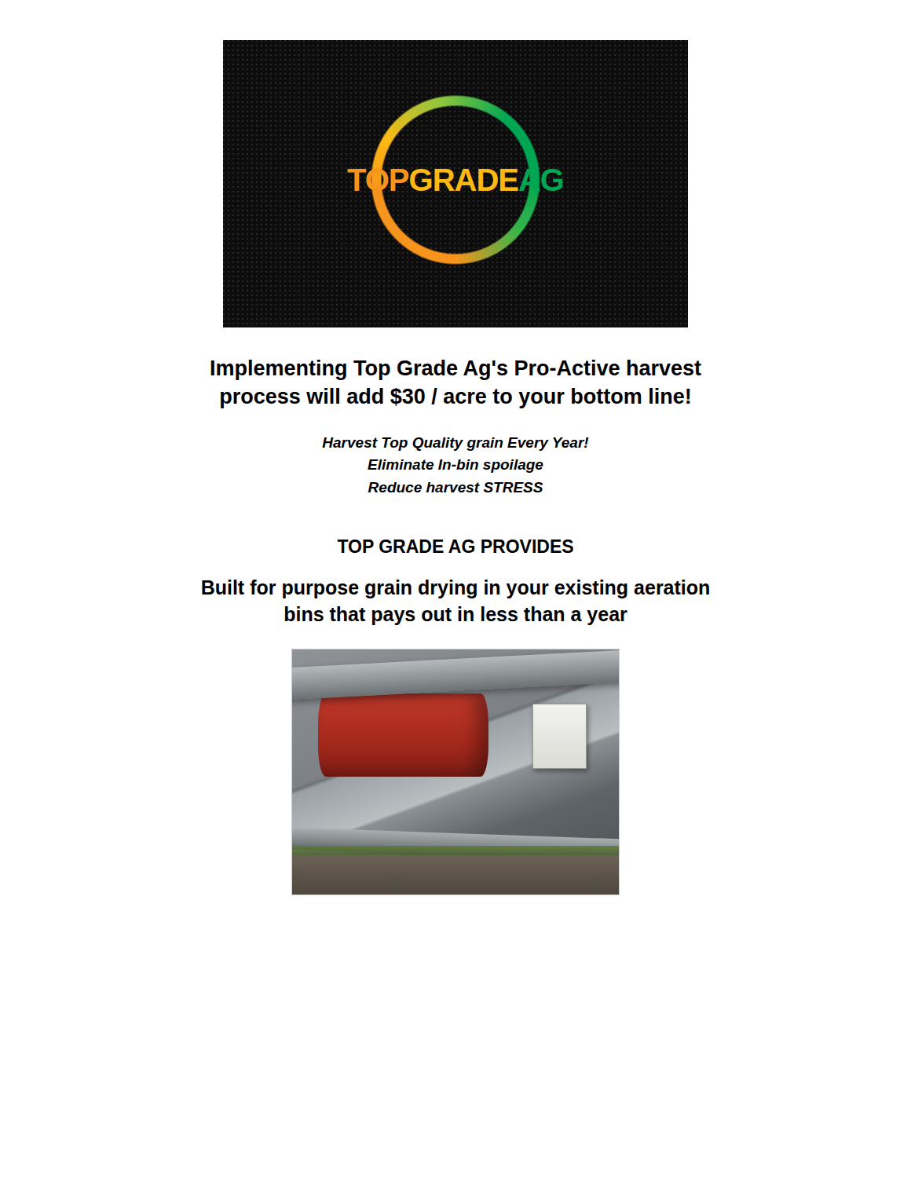TOP GRADE AG
Implementing Top Grade Ag's Pro-Active harvest process will add $30 / acre to your bottom line!
Harvest Top Quality grain Every Year!
Eliminate In-bin spoilage
Reduce harvest STRESS
TOP GRADE AG PROVIDES
Built for purpose grain drying in your existing aeration bins that pays out in less than a year